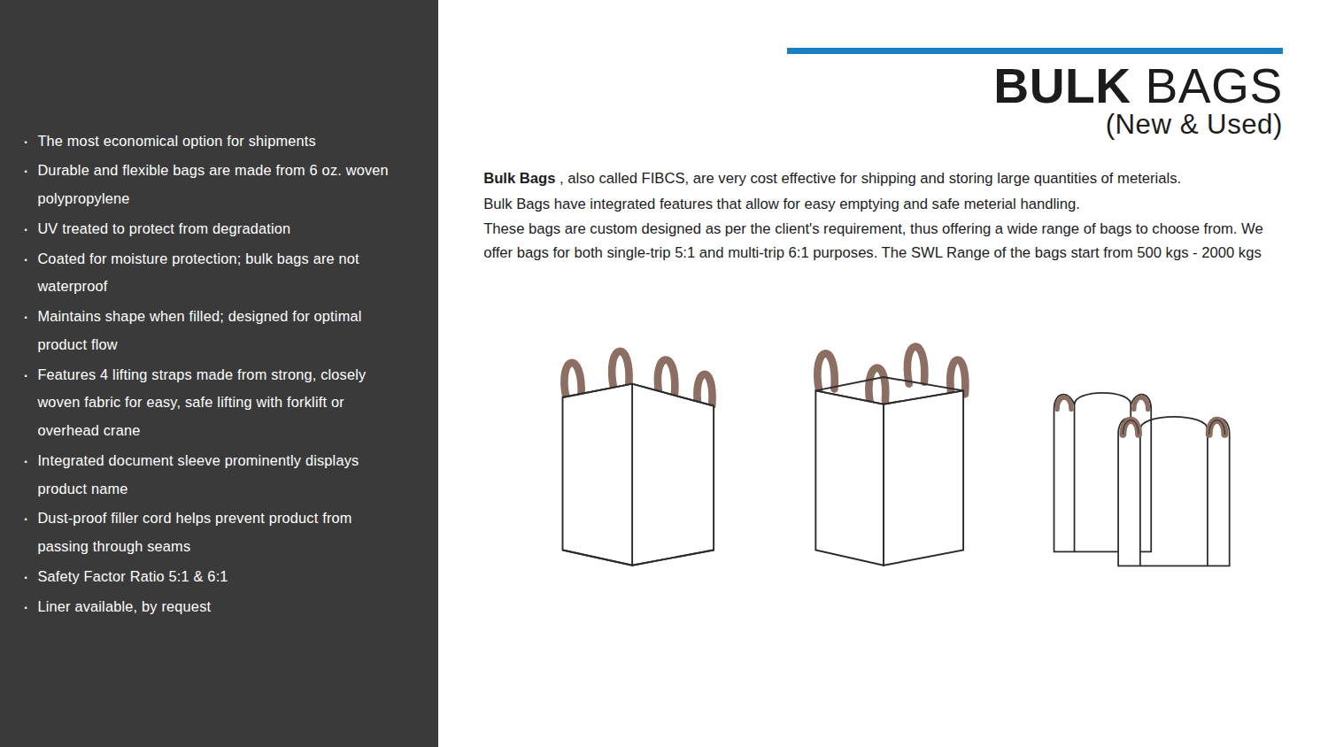The most economical option for shipments
Durable and flexible bags are made from 6 oz. woven polypropylene
UV treated to protect from degradation
Coated for moisture protection; bulk bags are not waterproof
Maintains shape when filled; designed for optimal product flow
Features 4 lifting straps made from strong, closely woven fabric for easy, safe lifting with forklift or overhead crane
Integrated document sleeve prominently displays product name
Dust-proof filler cord helps prevent product from passing through seams
Safety Factor Ratio 5:1 & 6:1
Liner available, by request
BULK BAGS
(New & Used)
Bulk Bags , also called FIBCS, are very cost effective for shipping and storing large quantities of meterials.
Bulk Bags have integrated features that allow for easy emptying and safe meterial handling.
These bags are custom designed as per the client's requirement, thus offering a wide range of bags to choose from. We offer bags for both single-trip 5:1 and multi-trip 6:1 purposes. The SWL Range of the bags start from 500 kgs - 2000 kgs